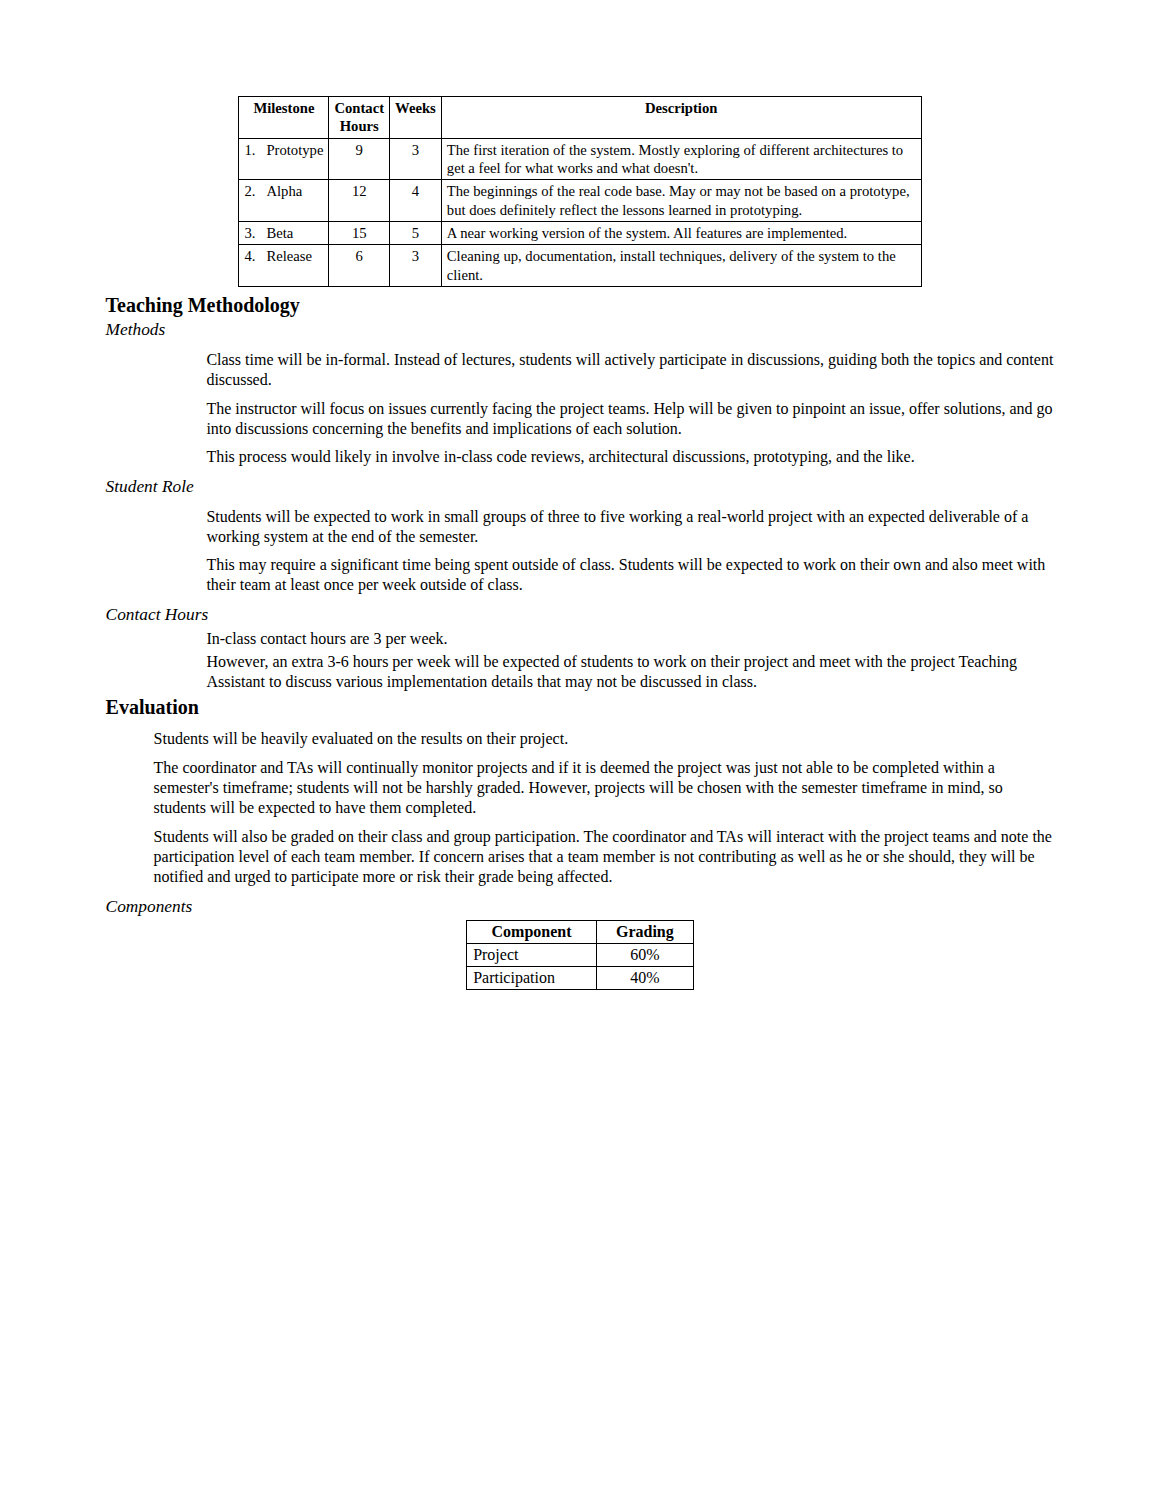| Milestone | Contact Hours | Weeks | Description |
| --- | --- | --- | --- |
| 1. Prototype | 9 | 3 | The first iteration of the system. Mostly exploring of different architectures to get a feel for what works and what doesn't. |
| 2. Alpha | 12 | 4 | The beginnings of the real code base. May or may not be based on a prototype, but does definitely reflect the lessons learned in prototyping. |
| 3. Beta | 15 | 5 | A near working version of the system. All features are implemented. |
| 4. Release | 6 | 3 | Cleaning up, documentation, install techniques, delivery of the system to the client. |
Teaching Methodology
Methods
Class time will be in-formal. Instead of lectures, students will actively participate in discussions, guiding both the topics and content discussed.
The instructor will focus on issues currently facing the project teams. Help will be given to pinpoint an issue, offer solutions, and go into discussions concerning the benefits and implications of each solution.
This process would likely in involve in-class code reviews, architectural discussions, prototyping, and the like.
Student Role
Students will be expected to work in small groups of three to five working a real-world project with an expected deliverable of a working system at the end of the semester.
This may require a significant time being spent outside of class. Students will be expected to work on their own and also meet with their team at least once per week outside of class.
Contact Hours
In-class contact hours are 3 per week.
However, an extra 3-6 hours per week will be expected of students to work on their project and meet with the project Teaching Assistant to discuss various implementation details that may not be discussed in class.
Evaluation
Students will be heavily evaluated on the results on their project.
The coordinator and TAs will continually monitor projects and if it is deemed the project was just not able to be completed within a semester's timeframe; students will not be harshly graded. However, projects will be chosen with the semester timeframe in mind, so students will be expected to have them completed.
Students will also be graded on their class and group participation. The coordinator and TAs will interact with the project teams and note the participation level of each team member. If concern arises that a team member is not contributing as well as he or she should, they will be notified and urged to participate more or risk their grade being affected.
Components
| Component | Grading |
| --- | --- |
| Project | 60% |
| Participation | 40% |